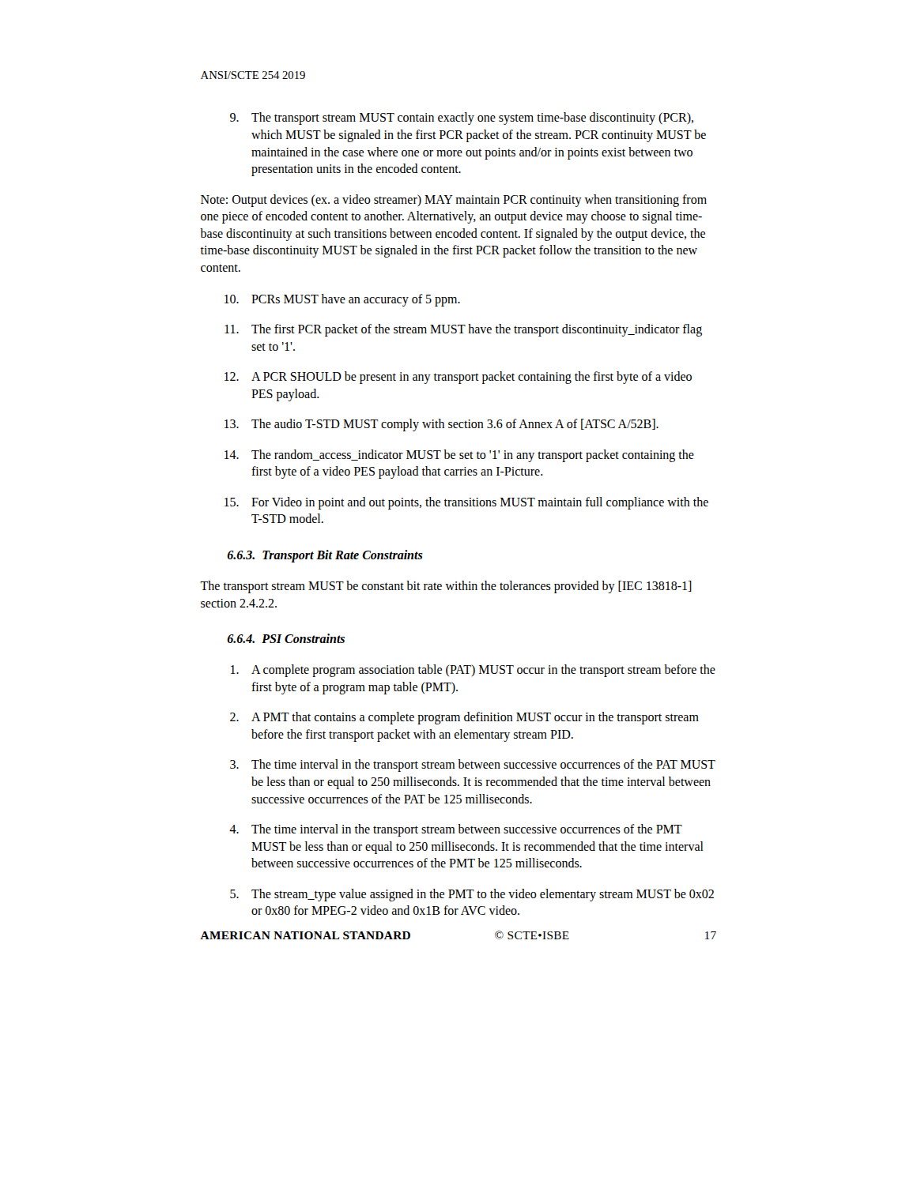ANSI/SCTE 254 2019
The transport stream MUST contain exactly one system time-base discontinuity (PCR), which MUST be signaled in the first PCR packet of the stream. PCR continuity MUST be maintained in the case where one or more out points and/or in points exist between two presentation units in the encoded content.
Note: Output devices (ex. a video streamer) MAY maintain PCR continuity when transitioning from one piece of encoded content to another. Alternatively, an output device may choose to signal time-base discontinuity at such transitions between encoded content. If signaled by the output device, the time-base discontinuity MUST be signaled in the first PCR packet follow the transition to the new content.
PCRs MUST have an accuracy of 5 ppm.
The first PCR packet of the stream MUST have the transport discontinuity_indicator flag set to '1'.
A PCR SHOULD be present in any transport packet containing the first byte of a video PES payload.
The audio T-STD MUST comply with section 3.6 of Annex A of [ATSC A/52B].
The random_access_indicator MUST be set to '1' in any transport packet containing the first byte of a video PES payload that carries an I-Picture.
For Video in point and out points, the transitions MUST maintain full compliance with the T-STD model.
6.6.3. Transport Bit Rate Constraints
The transport stream MUST be constant bit rate within the tolerances provided by [IEC 13818-1] section 2.4.2.2.
6.6.4. PSI Constraints
A complete program association table (PAT) MUST occur in the transport stream before the first byte of a program map table (PMT).
A PMT that contains a complete program definition MUST occur in the transport stream before the first transport packet with an elementary stream PID.
The time interval in the transport stream between successive occurrences of the PAT MUST be less than or equal to 250 milliseconds. It is recommended that the time interval between successive occurrences of the PAT be 125 milliseconds.
The time interval in the transport stream between successive occurrences of the PMT MUST be less than or equal to 250 milliseconds. It is recommended that the time interval between successive occurrences of the PMT be 125 milliseconds.
The stream_type value assigned in the PMT to the video elementary stream MUST be 0x02 or 0x80 for MPEG-2 video and 0x1B for AVC video.
AMERICAN NATIONAL STANDARD © SCTE•ISBE 17